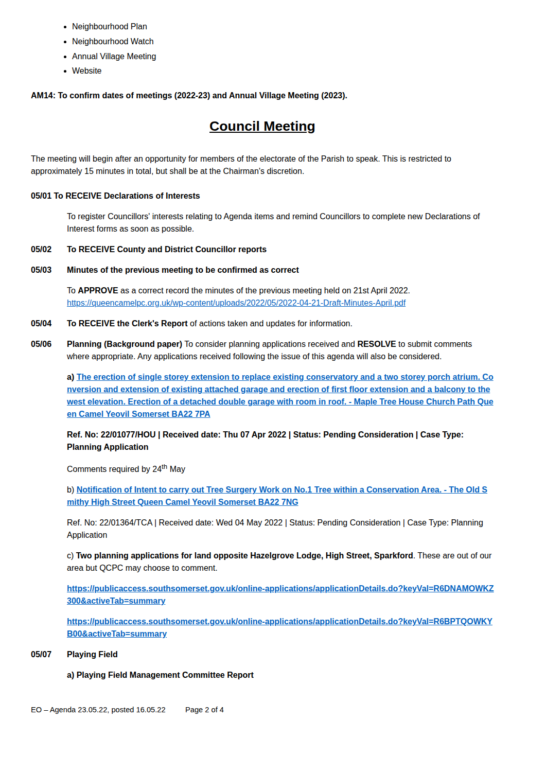Neighbourhood Plan
Neighbourhood Watch
Annual Village Meeting
Website
AM14: To confirm dates of meetings (2022-23) and Annual Village Meeting (2023).
Council Meeting
The meeting will begin after an opportunity for members of the electorate of the Parish to speak. This is restricted to approximately 15 minutes in total, but shall be at the Chairman's discretion.
05/01 To RECEIVE Declarations of Interests
To register Councillors' interests relating to Agenda items and remind Councillors to complete new Declarations of Interest forms as soon as possible.
05/02
To RECEIVE County and District Councillor reports
05/03
Minutes of the previous meeting to be confirmed as correct
To APPROVE as a correct record the minutes of the previous meeting held on 21st April 2022.
https://queencamelpc.org.uk/wp-content/uploads/2022/05/2022-04-21-Draft-Minutes-April.pdf
05/04
To RECEIVE the Clerk's Report of actions taken and updates for information.
05/06
Planning (Background paper) To consider planning applications received and RESOLVE to submit comments where appropriate. Any applications received following the issue of this agenda will also be considered.
a) The erection of single storey extension to replace existing conservatory and a two storey porch atrium. Conversion and extension of existing attached garage and erection of first floor extension and a balcony to the west elevation. Erection of a detached double garage with room in roof. - Maple Tree House Church Path Queen Camel Yeovil Somerset BA22 7PA
Ref. No: 22/01077/HOU | Received date: Thu 07 Apr 2022 | Status: Pending Consideration | Case Type: Planning Application
Comments required by 24th May
b) Notification of Intent to carry out Tree Surgery Work on No.1 Tree within a Conservation Area. - The Old Smithy High Street Queen Camel Yeovil Somerset BA22 7NG
Ref. No: 22/01364/TCA | Received date: Wed 04 May 2022 | Status: Pending Consideration | Case Type: Planning Application
c) Two planning applications for land opposite Hazelgrove Lodge, High Street, Sparkford. These are out of our area but QCPC may choose to comment.
https://publicaccess.southsomerset.gov.uk/online-applications/applicationDetails.do?keyVal=R6DNAMOWKZ300&activeTab=summary
https://publicaccess.southsomerset.gov.uk/online-applications/applicationDetails.do?keyVal=R6BPTQOWKYB00&activeTab=summary
05/07
Playing Field
a) Playing Field Management Committee Report
EO – Agenda 23.05.22, posted 16.05.22
Page 2 of 4